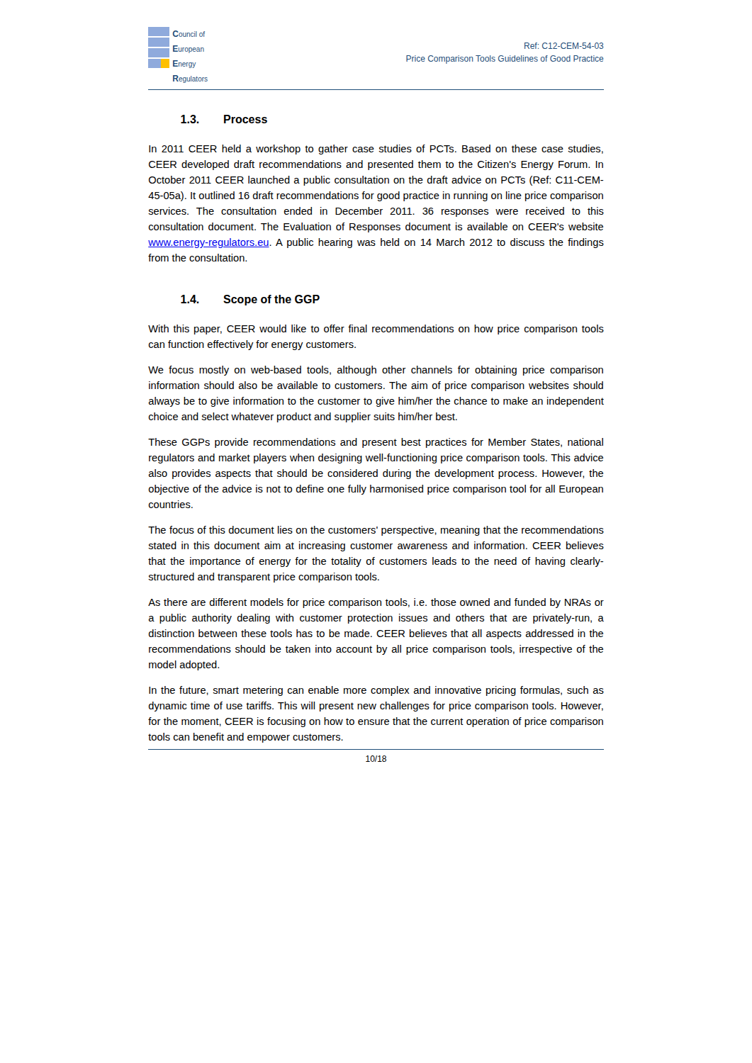Council of
European
Energy
Regulators
Ref: C12-CEM-54-03
Price Comparison Tools Guidelines of Good Practice
1.3. Process
In 2011 CEER held a workshop to gather case studies of PCTs. Based on these case studies, CEER developed draft recommendations and presented them to the Citizen's Energy Forum. In October 2011 CEER launched a public consultation on the draft advice on PCTs (Ref: C11-CEM-45-05a). It outlined 16 draft recommendations for good practice in running on line price comparison services. The consultation ended in December 2011. 36 responses were received to this consultation document. The Evaluation of Responses document is available on CEER's website www.energy-regulators.eu. A public hearing was held on 14 March 2012 to discuss the findings from the consultation.
1.4. Scope of the GGP
With this paper, CEER would like to offer final recommendations on how price comparison tools can function effectively for energy customers.
We focus mostly on web-based tools, although other channels for obtaining price comparison information should also be available to customers. The aim of price comparison websites should always be to give information to the customer to give him/her the chance to make an independent choice and select whatever product and supplier suits him/her best.
These GGPs provide recommendations and present best practices for Member States, national regulators and market players when designing well-functioning price comparison tools. This advice also provides aspects that should be considered during the development process. However, the objective of the advice is not to define one fully harmonised price comparison tool for all European countries.
The focus of this document lies on the customers' perspective, meaning that the recommendations stated in this document aim at increasing customer awareness and information. CEER believes that the importance of energy for the totality of customers leads to the need of having clearly-structured and transparent price comparison tools.
As there are different models for price comparison tools, i.e. those owned and funded by NRAs or a public authority dealing with customer protection issues and others that are privately-run, a distinction between these tools has to be made. CEER believes that all aspects addressed in the recommendations should be taken into account by all price comparison tools, irrespective of the model adopted.
In the future, smart metering can enable more complex and innovative pricing formulas, such as dynamic time of use tariffs. This will present new challenges for price comparison tools. However, for the moment, CEER is focusing on how to ensure that the current operation of price comparison tools can benefit and empower customers.
10/18